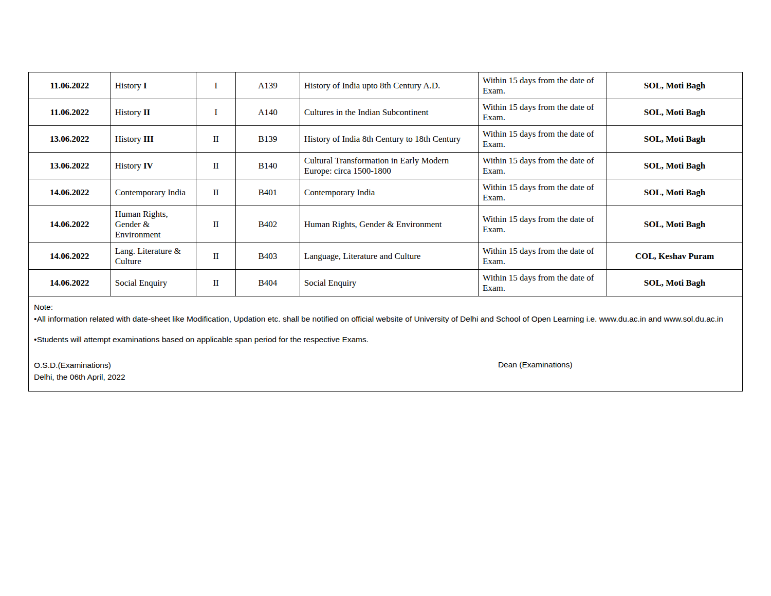| 11.06.2022 | History I | I | A139 | History of India upto 8th Century A.D. | Within 15 days from the date of Exam. | SOL, Moti Bagh |
| 11.06.2022 | History II | I | A140 | Cultures in the Indian Subcontinent | Within 15 days from the date of Exam. | SOL, Moti Bagh |
| 13.06.2022 | History III | II | B139 | History of India 8th Century to 18th Century | Within 15 days from the date of Exam. | SOL, Moti Bagh |
| 13.06.2022 | History IV | II | B140 | Cultural Transformation in Early Modern Europe: circa 1500-1800 | Within 15 days from the date of Exam. | SOL, Moti Bagh |
| 14.06.2022 | Contemporary India | II | B401 | Contemporary India | Within 15 days from the date of Exam. | SOL, Moti Bagh |
| 14.06.2022 | Human Rights, Gender & Environment | II | B402 | Human Rights, Gender & Environment | Within 15 days from the date of Exam. | SOL, Moti Bagh |
| 14.06.2022 | Lang. Literature & Culture | II | B403 | Language, Literature and Culture | Within 15 days from the date of Exam. | COL, Keshav Puram |
| 14.06.2022 | Social Enquiry | II | B404 | Social Enquiry | Within 15 days from the date of Exam. | SOL, Moti Bagh |
Note:
• All information related with date-sheet like Modification, Updation etc. shall be notified on official website of University of Delhi and School of Open Learning i.e. www.du.ac.in and www.sol.du.ac.in
• Students will attempt examinations based on applicable span period for the respective Exams.
O.S.D.(Examinations)
Delhi, the 06th April, 2022
Dean (Examinations)